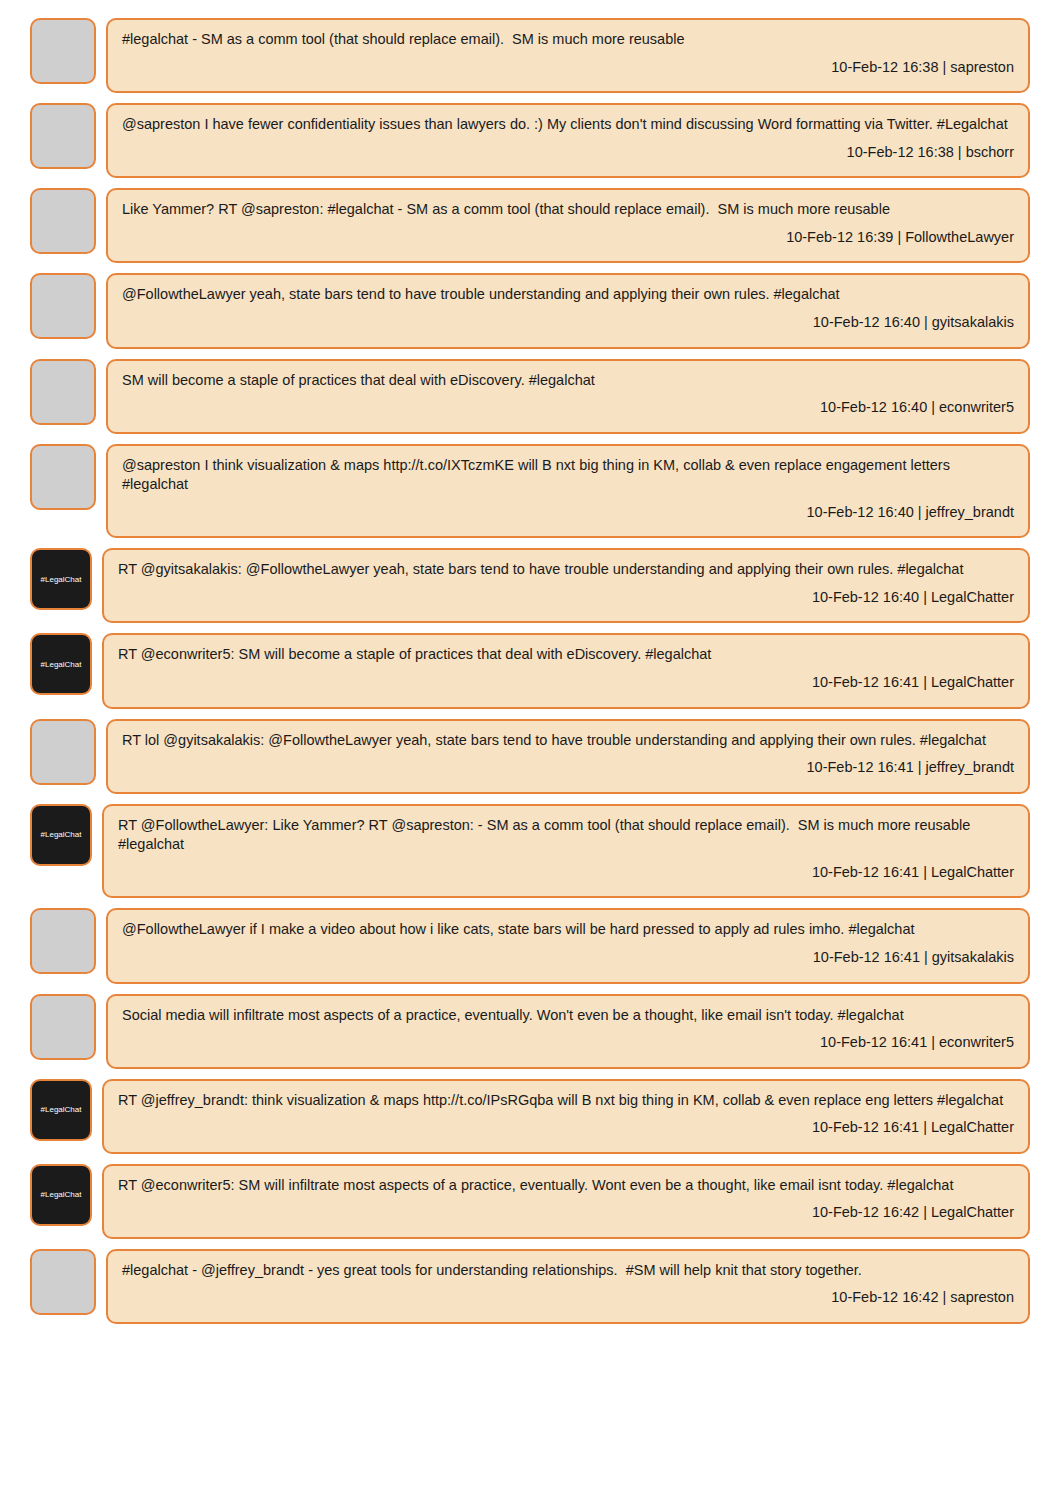#legalchat - SM as a comm tool (that should replace email). SM is much more reusable
10-Feb-12 16:38 | sapreston
@sapreston I have fewer confidentiality issues than lawyers do. :) My clients don't mind discussing Word formatting via Twitter. #Legalchat
10-Feb-12 16:38 | bschorr
Like Yammer? RT @sapreston: #legalchat - SM as a comm tool (that should replace email). SM is much more reusable
10-Feb-12 16:39 | FollowtheLawyer
@FollowtheLawyer yeah, state bars tend to have trouble understanding and applying their own rules. #legalchat
10-Feb-12 16:40 | gyitsakalakis
SM will become a staple of practices that deal with eDiscovery. #legalchat
10-Feb-12 16:40 | econwriter5
@sapreston I think visualization & maps http://t.co/IXTczmKE will B nxt big thing in KM, collab & even replace engagement letters #legalchat
10-Feb-12 16:40 | jeffrey_brandt
#LegalChat
RT @gyitsakalakis: @FollowtheLawyer yeah, state bars tend to have trouble understanding and applying their own rules. #legalchat
10-Feb-12 16:40 | LegalChatter
#LegalChat
RT @econwriter5: SM will become a staple of practices that deal with eDiscovery. #legalchat
10-Feb-12 16:41 | LegalChatter
RT lol @gyitsakalakis: @FollowtheLawyer yeah, state bars tend to have trouble understanding and applying their own rules. #legalchat
10-Feb-12 16:41 | jeffrey_brandt
#LegalChat
RT @FollowtheLawyer: Like Yammer? RT @sapreston: - SM as a comm tool (that should replace email). SM is much more reusable #legalchat
10-Feb-12 16:41 | LegalChatter
@FollowtheLawyer if I make a video about how i like cats, state bars will be hard pressed to apply ad rules imho. #legalchat
10-Feb-12 16:41 | gyitsakalakis
Social media will infiltrate most aspects of a practice, eventually. Won't even be a thought, like email isn't today. #legalchat
10-Feb-12 16:41 | econwriter5
#LegalChat
RT @jeffrey_brandt: think visualization & maps http://t.co/IPsRGqba will B nxt big thing in KM, collab & even replace eng letters #legalchat
10-Feb-12 16:41 | LegalChatter
#LegalChat
RT @econwriter5: SM will infiltrate most aspects of a practice, eventually. Wont even be a thought, like email isnt today. #legalchat
10-Feb-12 16:42 | LegalChatter
#legalchat - @jeffrey_brandt - yes great tools for understanding relationships. #SM will help knit that story together.
10-Feb-12 16:42 | sapreston